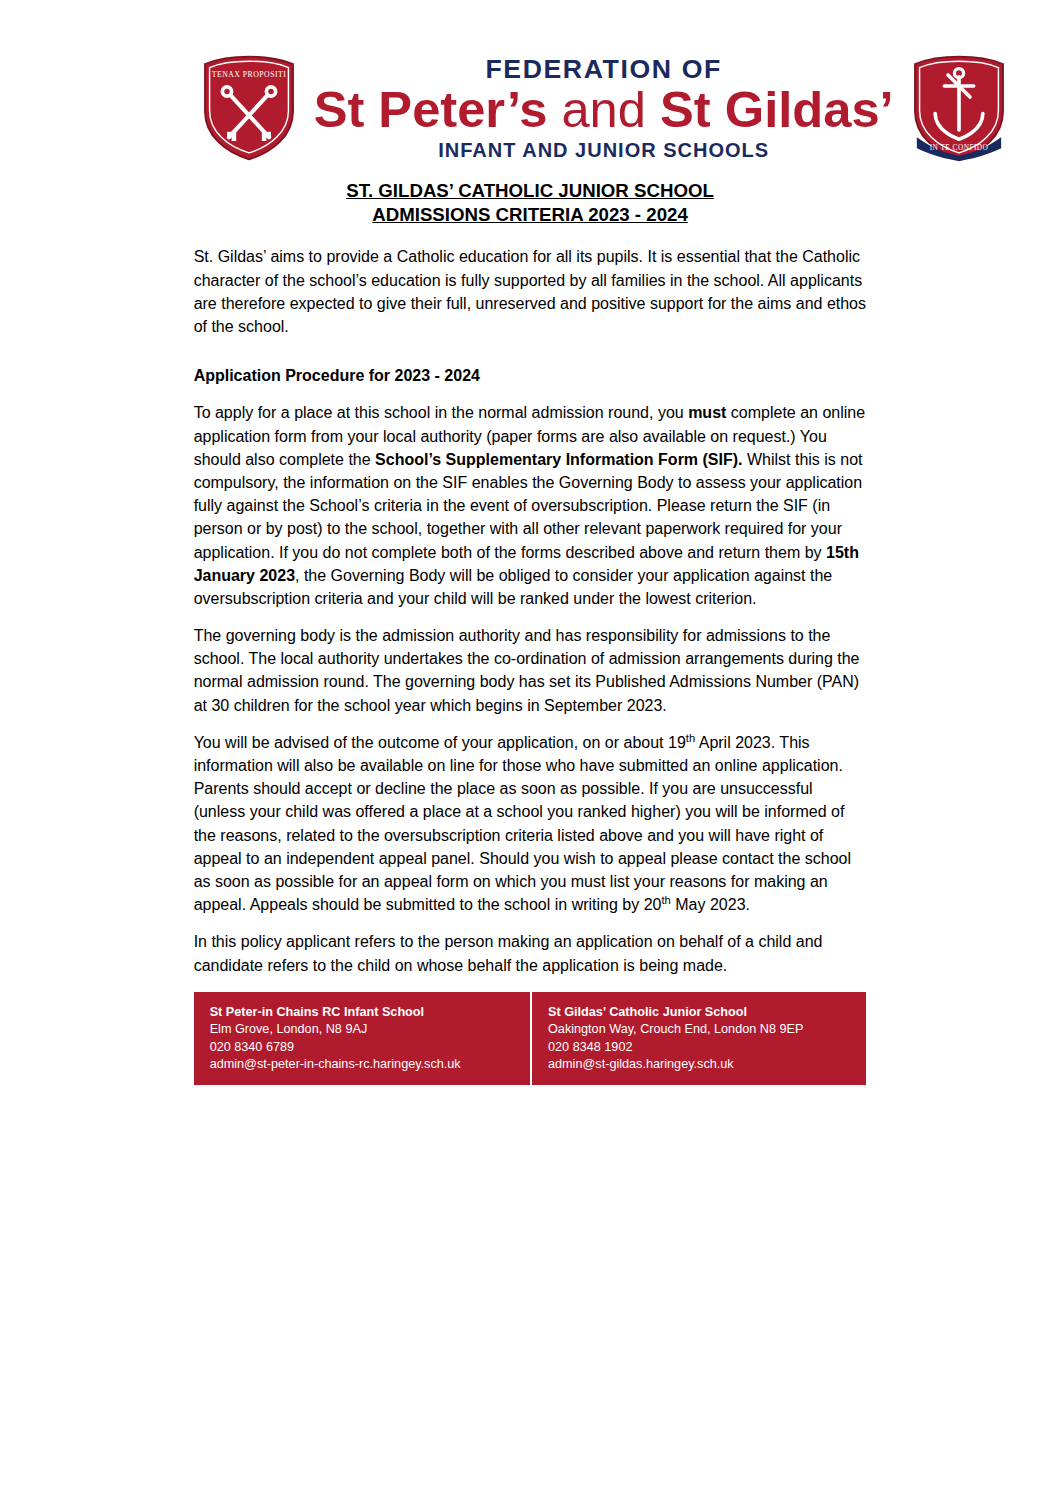TENAX PROPOSITI
FEDERATION OF
St Peter’s and St Gildas’
INFANT AND JUNIOR SCHOOLS
IN TE CONFIDO
ST. GILDAS’ CATHOLIC JUNIOR SCHOOL ADMISSIONS CRITERIA 2023 - 2024
St. Gildas’ aims to provide a Catholic education for all its pupils. It is essential that the Catholic character of the school’s education is fully supported by all families in the school. All applicants are therefore expected to give their full, unreserved and positive support for the aims and ethos of the school.
Application Procedure for 2023 - 2024
To apply for a place at this school in the normal admission round, you must complete an online application form from your local authority (paper forms are also available on request.) You should also complete the School’s Supplementary Information Form (SIF). Whilst this is not compulsory, the information on the SIF enables the Governing Body to assess your application fully against the School’s criteria in the event of oversubscription. Please return the SIF (in person or by post) to the school, together with all other relevant paperwork required for your application. If you do not complete both of the forms described above and return them by 15th January 2023, the Governing Body will be obliged to consider your application against the oversubscription criteria and your child will be ranked under the lowest criterion.
The governing body is the admission authority and has responsibility for admissions to the school. The local authority undertakes the co-ordination of admission arrangements during the normal admission round. The governing body has set its Published Admissions Number (PAN) at 30 children for the school year which begins in September 2023.
You will be advised of the outcome of your application, on or about 19th April 2023. This information will also be available on line for those who have submitted an online application. Parents should accept or decline the place as soon as possible. If you are unsuccessful (unless your child was offered a place at a school you ranked higher) you will be informed of the reasons, related to the oversubscription criteria listed above and you will have right of appeal to an independent appeal panel. Should you wish to appeal please contact the school as soon as possible for an appeal form on which you must list your reasons for making an appeal. Appeals should be submitted to the school in writing by 20th May 2023.
In this policy applicant refers to the person making an application on behalf of a child and candidate refers to the child on whose behalf the application is being made.
St Peter-in Chains RC Infant School
Elm Grove, London, N8 9AJ
020 8340 6789
admin@st-peter-in-chains-rc.haringey.sch.uk
St Gildas’ Catholic Junior School
Oakington Way, Crouch End, London N8 9EP
020 8348 1902
admin@st-gildas.haringey.sch.uk